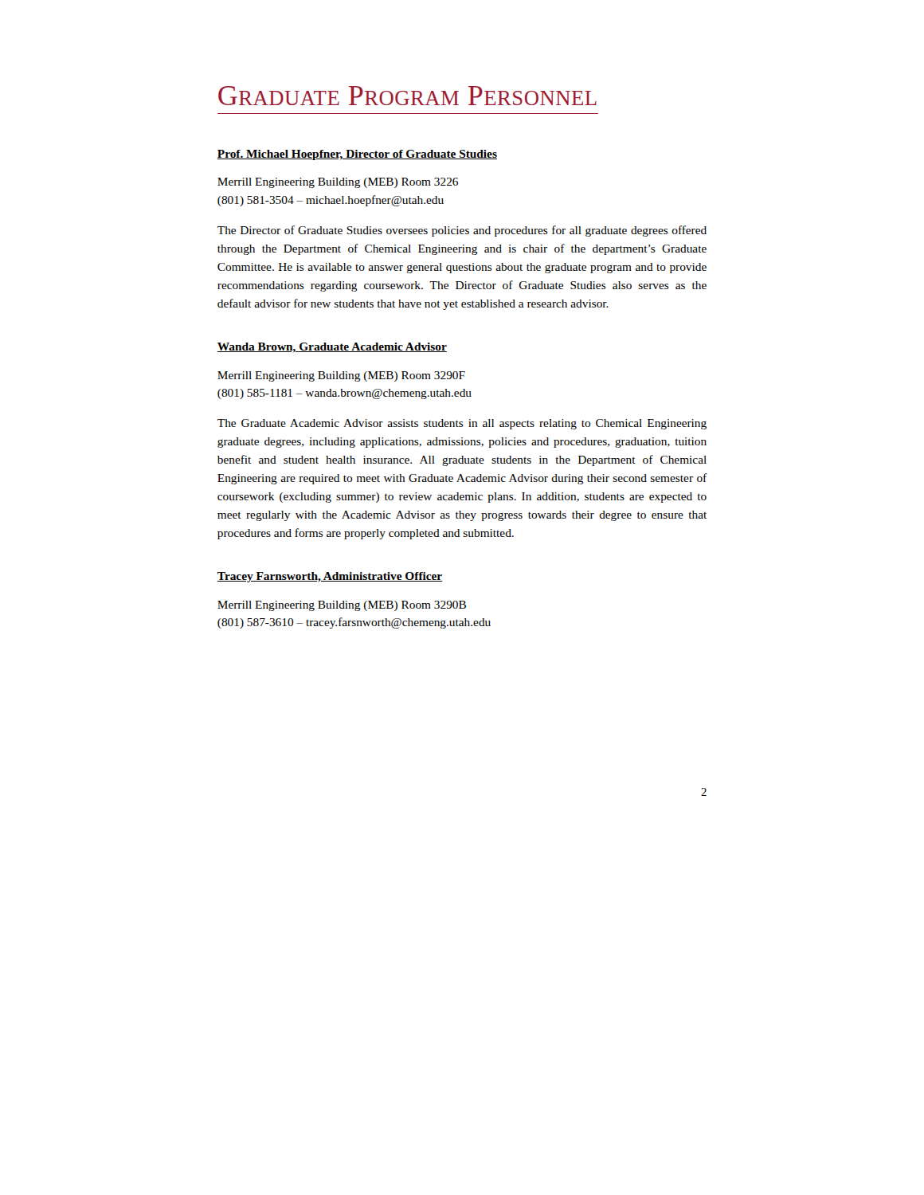GRADUATE PROGRAM PERSONNEL
Prof. Michael Hoepfner, Director of Graduate Studies
Merrill Engineering Building (MEB) Room 3226
(801) 581-3504 – michael.hoepfner@utah.edu
The Director of Graduate Studies oversees policies and procedures for all graduate degrees offered through the Department of Chemical Engineering and is chair of the department’s Graduate Committee. He is available to answer general questions about the graduate program and to provide recommendations regarding coursework. The Director of Graduate Studies also serves as the default advisor for new students that have not yet established a research advisor.
Wanda Brown, Graduate Academic Advisor
Merrill Engineering Building (MEB) Room 3290F
(801) 585-1181 – wanda.brown@chemeng.utah.edu
The Graduate Academic Advisor assists students in all aspects relating to Chemical Engineering graduate degrees, including applications, admissions, policies and procedures, graduation, tuition benefit and student health insurance. All graduate students in the Department of Chemical Engineering are required to meet with Graduate Academic Advisor during their second semester of coursework (excluding summer) to review academic plans. In addition, students are expected to meet regularly with the Academic Advisor as they progress towards their degree to ensure that procedures and forms are properly completed and submitted.
Tracey Farnsworth, Administrative Officer
Merrill Engineering Building (MEB) Room 3290B
(801) 587-3610 – tracey.farsnworth@chemeng.utah.edu
2